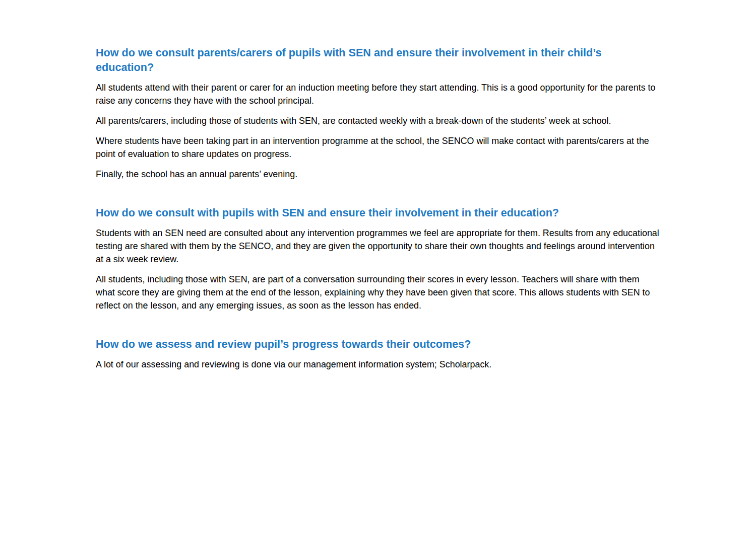How do we consult parents/carers of pupils with SEN and ensure their involvement in their child’s education?
All students attend with their parent or carer for an induction meeting before they start attending. This is a good opportunity for the parents to raise any concerns they have with the school principal.
All parents/carers, including those of students with SEN, are contacted weekly with a break-down of the students’ week at school.
Where students have been taking part in an intervention programme at the school, the SENCO will make contact with parents/carers at the point of evaluation to share updates on progress.
Finally, the school has an annual parents’ evening.
How do we consult with pupils with SEN and ensure their involvement in their education?
Students with an SEN need are consulted about any intervention programmes we feel are appropriate for them. Results from any educational testing are shared with them by the SENCO, and they are given the opportunity to share their own thoughts and feelings around intervention at a six week review.
All students, including those with SEN, are part of a conversation surrounding their scores in every lesson. Teachers will share with them what score they are giving them at the end of the lesson, explaining why they have been given that score. This allows students with SEN to reflect on the lesson, and any emerging issues, as soon as the lesson has ended.
How do we assess and review pupil’s progress towards their outcomes?
A lot of our assessing and reviewing is done via our management information system; Scholarpack.